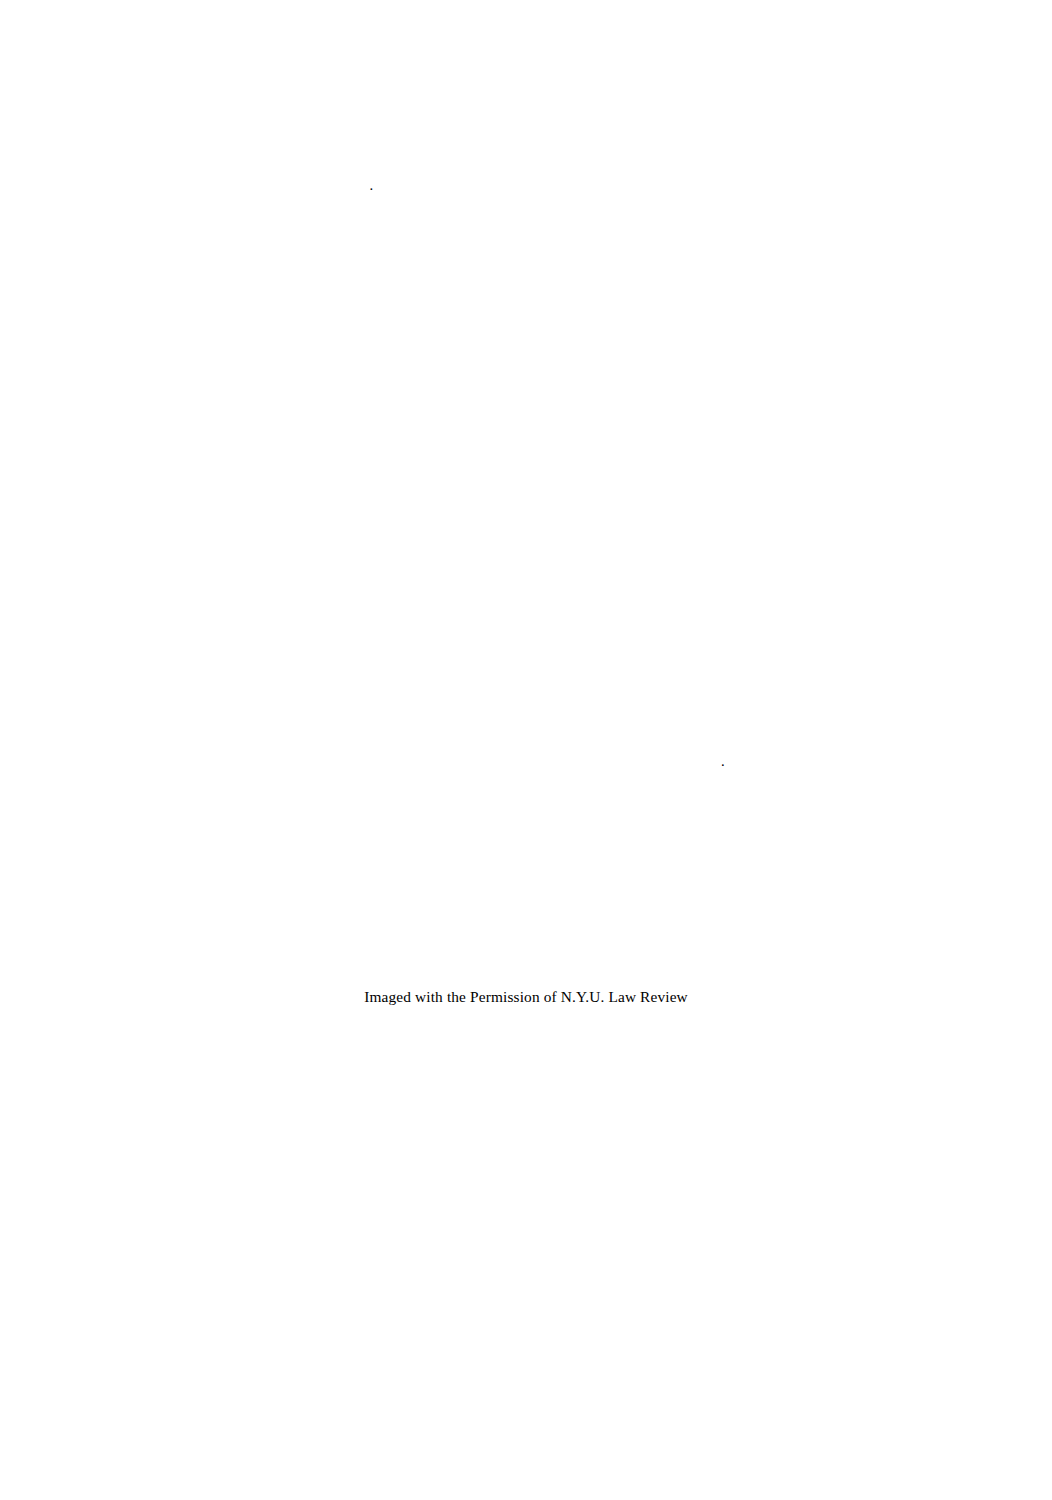.
.
Imaged with the Permission of N.Y.U. Law Review